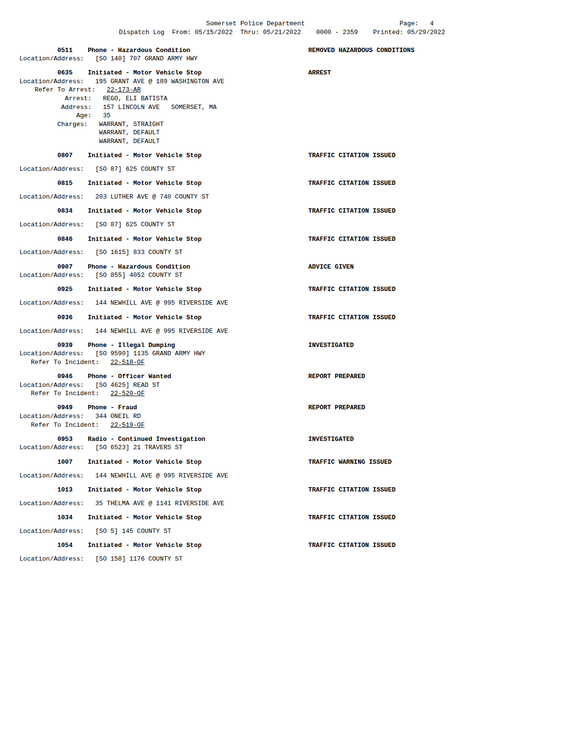Somerset Police Department Page: 4
Dispatch Log From: 05/15/2022 Thru: 05/21/2022 0000 - 2359 Printed: 05/29/2022
0511 Phone - Hazardous Condition
REMOVED HAZARDOUS CONDITIONS
Location/Address: [SO 140] 707 GRAND ARMY HWY
0635 Initiated - Motor Vehicle Stop
ARREST
Location/Address: 195 GRANT AVE @ 189 WASHINGTON AVE
Refer To Arrest: 22-173-AR
Arrest: REGO, ELI BATISTA
Address: 157 LINCOLN AVE SOMERSET, MA
Age: 35
Charges: WARRANT, STRAIGHT
WARRANT, DEFAULT
WARRANT, DEFAULT
0807 Initiated - Motor Vehicle Stop
TRAFFIC CITATION ISSUED
Location/Address: [SO 87] 625 COUNTY ST
0815 Initiated - Motor Vehicle Stop
TRAFFIC CITATION ISSUED
Location/Address: 203 LUTHER AVE @ 740 COUNTY ST
0834 Initiated - Motor Vehicle Stop
TRAFFIC CITATION ISSUED
Location/Address: [SO 87] 625 COUNTY ST
0846 Initiated - Motor Vehicle Stop
TRAFFIC CITATION ISSUED
Location/Address: [SO 1615] 833 COUNTY ST
0907 Phone - Hazardous Condition
ADVICE GIVEN
Location/Address: [SO 855] 4052 COUNTY ST
0925 Initiated - Motor Vehicle Stop
TRAFFIC CITATION ISSUED
Location/Address: 144 NEWHILL AVE @ 995 RIVERSIDE AVE
0936 Initiated - Motor Vehicle Stop
TRAFFIC CITATION ISSUED
Location/Address: 144 NEWHILL AVE @ 995 RIVERSIDE AVE
0939 Phone - Illegal Dumping
INVESTIGATED
Location/Address: [SO 9590] 1135 GRAND ARMY HWY
Refer To Incident: 22-518-OF
0946 Phone - Officer Wanted
REPORT PREPARED
Location/Address: [SO 4625] READ ST
Refer To Incident: 22-520-OF
0949 Phone - Fraud
REPORT PREPARED
Location/Address: 344 ONEIL RD
Refer To Incident: 22-519-OF
0953 Radio - Continued Investigation
INVESTIGATED
Location/Address: [SO 6523] 21 TRAVERS ST
1007 Initiated - Motor Vehicle Stop
TRAFFIC WARNING ISSUED
Location/Address: 144 NEWHILL AVE @ 995 RIVERSIDE AVE
1013 Initiated - Motor Vehicle Stop
TRAFFIC CITATION ISSUED
Location/Address: 35 THELMA AVE @ 1141 RIVERSIDE AVE
1034 Initiated - Motor Vehicle Stop
TRAFFIC CITATION ISSUED
Location/Address: [SO 5] 145 COUNTY ST
1054 Initiated - Motor Vehicle Stop
TRAFFIC CITATION ISSUED
Location/Address: [SO 158] 1176 COUNTY ST